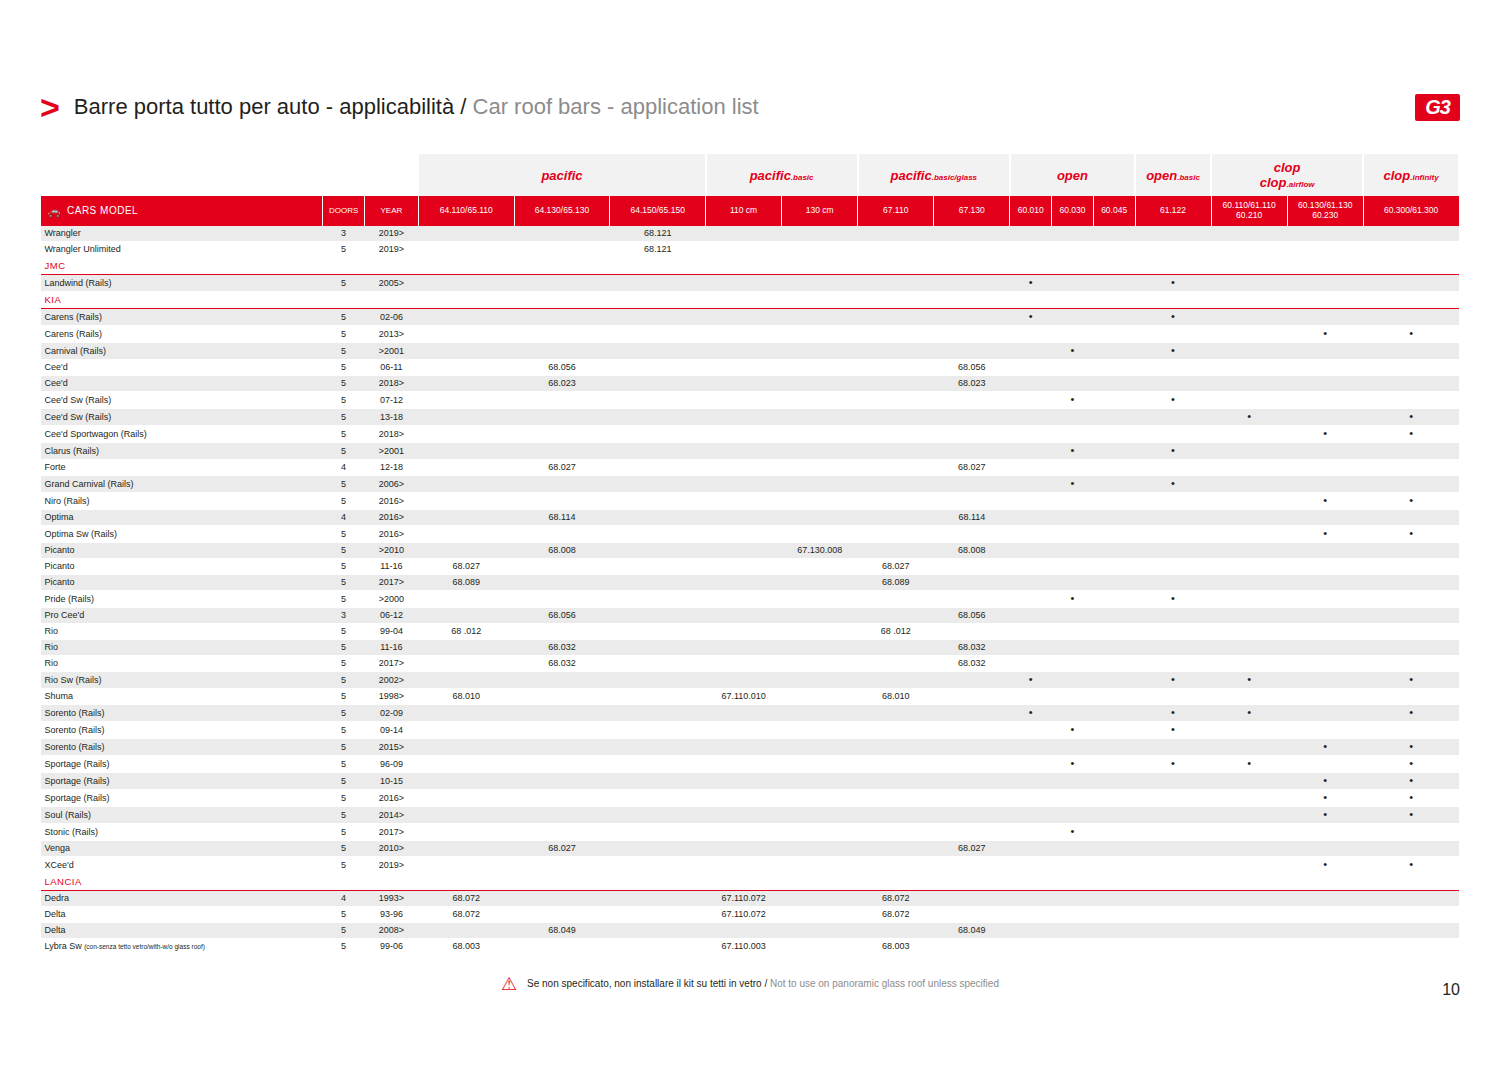>
Barre porta tutto per auto - applicabilità / Car roof bars - application list
G3
| | | | pacific | pacific .basic | pacific .basic/glass | open | open .basic | clop clop .airflow | clop .infinity |
| --- | --- | --- | --- | --- | --- | --- | --- | --- | --- |
| 🚗 CARS MODEL | DOORS | YEAR | 64.110/65.110 | 64.130/65.130 | 64.150/65.150 | 110 cm | 130 cm | 67.110 | 67.130 | 60.010 | 60.030 | 60.045 | 61.122 | 60.110/61.110 60.210 | 60.130/61.130 60.230 | 60.300/61.300 |
| Wrangler | 3 | 2019> | | | 68.121 | | | | | | | | | | | |
| Wrangler Unlimited | 5 | 2019> | | | 68.121 | | | | | | | | | | | |
| JMC |
| Landwind (Rails) | 5 | 2005> | | | | | | | | • | | | • | | | |
| KIA |
| Carens (Rails) | 5 | 02-06 | | | | | | | | • | | | • | | | |
| Carens (Rails) | 5 | 2013> | | | | | | | | | | | | | • | • |
| Carnival (Rails) | 5 | >2001 | | | | | | | | | • | | • | | | |
| Cee'd | 5 | 06-11 | | 68.056 | | | | | 68.056 | | | | | | | |
| Cee'd | 5 | 2018> | | 68.023 | | | | | 68.023 | | | | | | | |
| Cee'd Sw (Rails) | 5 | 07-12 | | | | | | | | | • | | • | | | |
| Cee'd Sw (Rails) | 5 | 13-18 | | | | | | | | | | | | • | | • |
| Cee'd Sportwagon (Rails) | 5 | 2018> | | | | | | | | | | | | | • | • |
| Clarus (Rails) | 5 | >2001 | | | | | | | | | • | | • | | | |
| Forte | 4 | 12-18 | | 68.027 | | | | | 68.027 | | | | | | | |
| Grand Carnival (Rails) | 5 | 2006> | | | | | | | | | • | | • | | | |
| Niro (Rails) | 5 | 2016> | | | | | | | | | | | | | • | • |
| Optima | 4 | 2016> | | 68.114 | | | | | 68.114 | | | | | | | |
| Optima Sw (Rails) | 5 | 2016> | | | | | | | | | | | | | • | • |
| Picanto | 5 | >2010 | | 68.008 | | | 67.130.008 | | 68.008 | | | | | | | |
| Picanto | 5 | 11-16 | 68.027 | | | | | 68.027 | | | | | | | | |
| Picanto | 5 | 2017> | 68.089 | | | | | 68.089 | | | | | | | | |
| Pride (Rails) | 5 | >2000 | | | | | | | | | • | | • | | | |
| Pro Cee'd | 3 | 06-12 | | 68.056 | | | | | 68.056 | | | | | | | |
| Rio | 5 | 99-04 | 68 .012 | | | | | 68 .012 | | | | | | | | |
| Rio | 5 | 11-16 | | 68.032 | | | | | 68.032 | | | | | | | |
| Rio | 5 | 2017> | | 68.032 | | | | | 68.032 | | | | | | | |
| Rio Sw (Rails) | 5 | 2002> | | | | | | | | • | | | • | • | | • |
| Shuma | 5 | 1998> | 68.010 | | | 67.110.010 | | 68.010 | | | | | | | | |
| Sorento (Rails) | 5 | 02-09 | | | | | | | | • | | | • | • | | • |
| Sorento (Rails) | 5 | 09-14 | | | | | | | | | • | | • | | | |
| Sorento (Rails) | 5 | 2015> | | | | | | | | | | | | | • | • |
| Sportage (Rails) | 5 | 96-09 | | | | | | | | | • | | • | • | | • |
| Sportage (Rails) | 5 | 10-15 | | | | | | | | | | | | | • | • |
| Sportage (Rails) | 5 | 2016> | | | | | | | | | | | | | • | • |
| Soul (Rails) | 5 | 2014> | | | | | | | | | | | | | • | • |
| Stonic (Rails) | 5 | 2017> | | | | | | | | | • | | | | | |
| Venga | 5 | 2010> | | 68.027 | | | | | 68.027 | | | | | | | |
| XCee'd | 5 | 2019> | | | | | | | | | | | | | • | • |
| LANCIA |
| Dedra | 4 | 1993> | 68.072 | | | 67.110.072 | | 68.072 | | | | | | | | |
| Delta | 5 | 93-96 | 68.072 | | | 67.110.072 | | 68.072 | | | | | | | | |
| Delta | 5 | 2008> | | 68.049 | | | | | 68.049 | | | | | | | |
| Lybra Sw (con-senza tetto vetro/with-w/o glass roof) | 5 | 99-06 | 68.003 | | | 67.110.003 | | 68.003 | | | | | | | | |
⚠ Se non specificato, non installare il kit su tetti in vetro / Not to use on panoramic glass roof unless specified 10